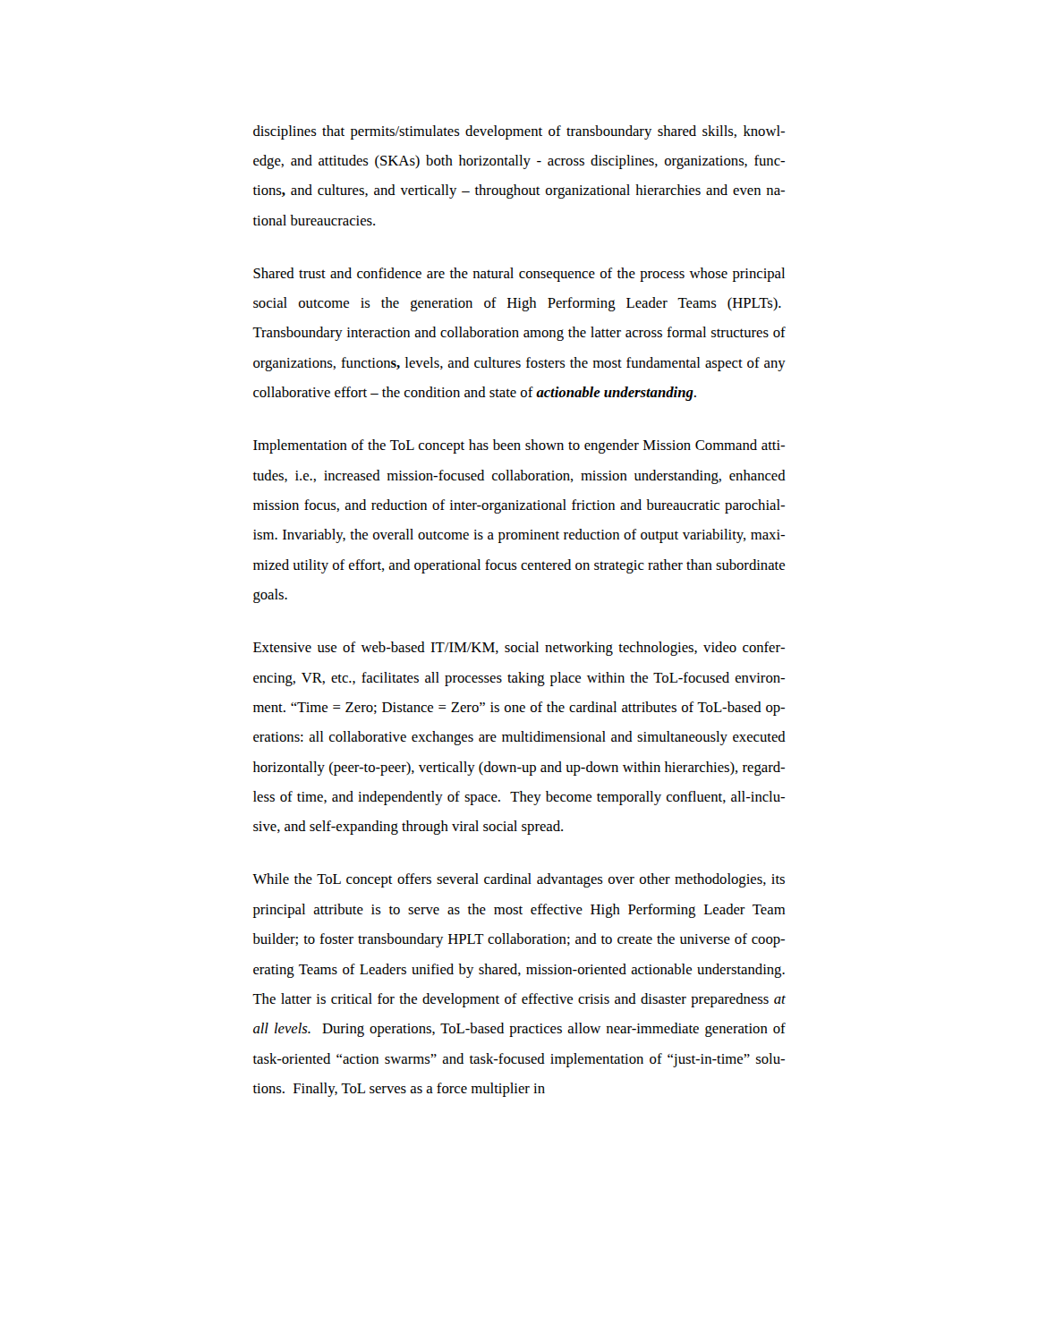disciplines that permits/stimulates development of transboundary shared skills, knowledge, and attitudes (SKAs) both horizontally - across disciplines, organizations, functions, and cultures, and vertically – throughout organizational hierarchies and even national bureaucracies.
Shared trust and confidence are the natural consequence of the process whose principal social outcome is the generation of High Performing Leader Teams (HPLTs). Transboundary interaction and collaboration among the latter across formal structures of organizations, functions, levels, and cultures fosters the most fundamental aspect of any collaborative effort – the condition and state of actionable understanding.
Implementation of the ToL concept has been shown to engender Mission Command attitudes, i.e., increased mission-focused collaboration, mission understanding, enhanced mission focus, and reduction of inter-organizational friction and bureaucratic parochialism. Invariably, the overall outcome is a prominent reduction of output variability, maximized utility of effort, and operational focus centered on strategic rather than subordinate goals.
Extensive use of web-based IT/IM/KM, social networking technologies, video conferencing, VR, etc., facilitates all processes taking place within the ToL-focused environment. “Time = Zero; Distance = Zero” is one of the cardinal attributes of ToL-based operations: all collaborative exchanges are multidimensional and simultaneously executed horizontally (peer-to-peer), vertically (down-up and up-down within hierarchies), regardless of time, and independently of space. They become temporally confluent, all-inclusive, and self-expanding through viral social spread.
While the ToL concept offers several cardinal advantages over other methodologies, its principal attribute is to serve as the most effective High Performing Leader Team builder; to foster transboundary HPLT collaboration; and to create the universe of cooperating Teams of Leaders unified by shared, mission-oriented actionable understanding. The latter is critical for the development of effective crisis and disaster preparedness at all levels. During operations, ToL-based practices allow near-immediate generation of task-oriented “action swarms” and task-focused implementation of “just-in-time” solutions. Finally, ToL serves as a force multiplier in